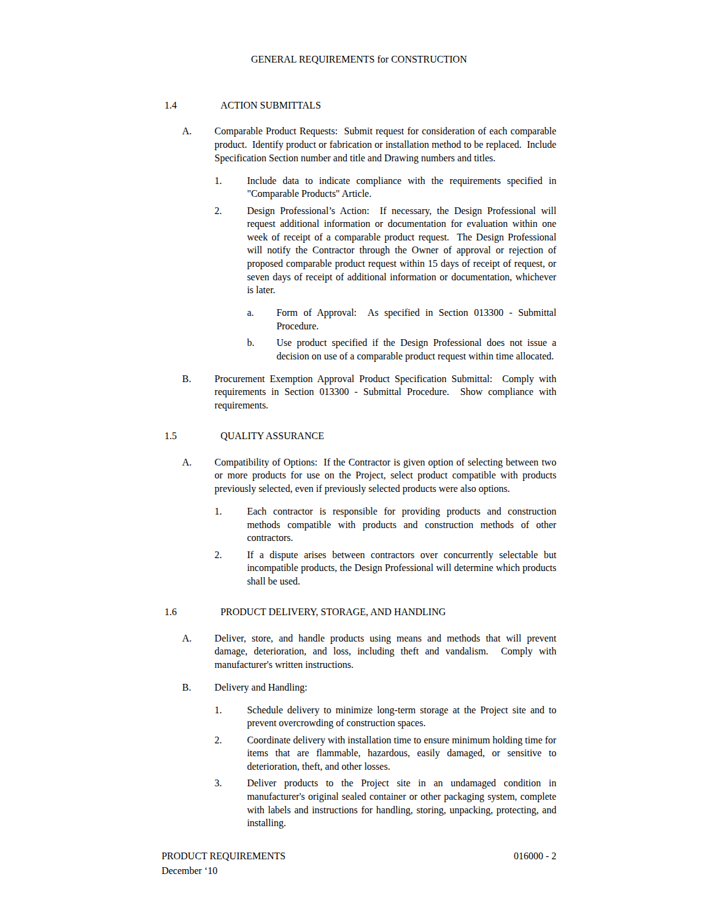GENERAL REQUIREMENTS for CONSTRUCTION
1.4
ACTION SUBMITTALS
A.
Comparable Product Requests: Submit request for consideration of each comparable product. Identify product or fabrication or installation method to be replaced. Include Specification Section number and title and Drawing numbers and titles.
1.
Include data to indicate compliance with the requirements specified in "Comparable Products" Article.
2.
Design Professional’s Action: If necessary, the Design Professional will request additional information or documentation for evaluation within one week of receipt of a comparable product request. The Design Professional will notify the Contractor through the Owner of approval or rejection of proposed comparable product request within 15 days of receipt of request, or seven days of receipt of additional information or documentation, whichever is later.
a.
Form of Approval: As specified in Section 013300 - Submittal Procedure.
b.
Use product specified if the Design Professional does not issue a decision on use of a comparable product request within time allocated.
B.
Procurement Exemption Approval Product Specification Submittal: Comply with requirements in Section 013300 - Submittal Procedure. Show compliance with requirements.
1.5
QUALITY ASSURANCE
A.
Compatibility of Options: If the Contractor is given option of selecting between two or more products for use on the Project, select product compatible with products previously selected, even if previously selected products were also options.
1.
Each contractor is responsible for providing products and construction methods compatible with products and construction methods of other contractors.
2.
If a dispute arises between contractors over concurrently selectable but incompatible products, the Design Professional will determine which products shall be used.
1.6
PRODUCT DELIVERY, STORAGE, AND HANDLING
A.
Deliver, store, and handle products using means and methods that will prevent damage, deterioration, and loss, including theft and vandalism. Comply with manufacturer's written instructions.
B.
Delivery and Handling:
1.
Schedule delivery to minimize long-term storage at the Project site and to prevent overcrowding of construction spaces.
2.
Coordinate delivery with installation time to ensure minimum holding time for items that are flammable, hazardous, easily damaged, or sensitive to deterioration, theft, and other losses.
3.
Deliver products to the Project site in an undamaged condition in manufacturer's original sealed container or other packaging system, complete with labels and instructions for handling, storing, unpacking, protecting, and installing.
PRODUCT REQUIREMENTS
December ‘10
016000 - 2